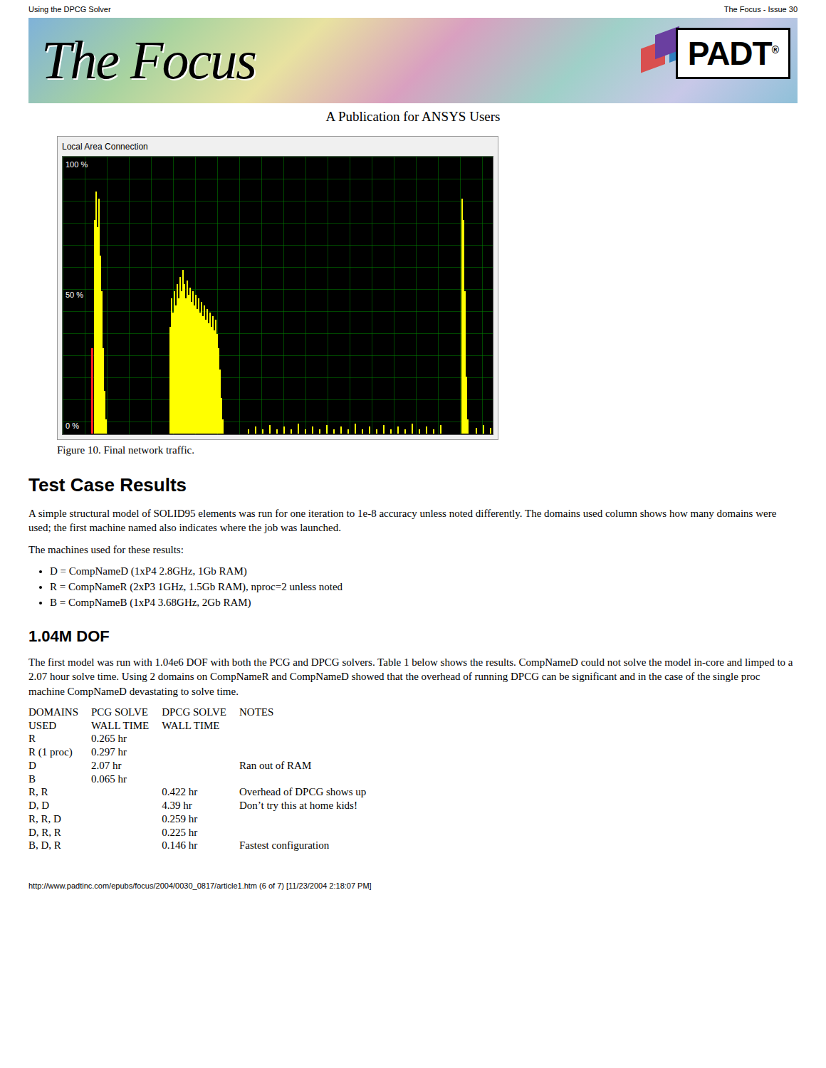Using the DPCG Solver The Focus - Issue 30
The Focus
PADT®
A Publication for ANSYS Users
Local Area Connection
100 % 50 % 0 %
Figure 10. Final network traffic.
Test Case Results
A simple structural model of SOLID95 elements was run for one iteration to 1e-8 accuracy unless noted differently. The domains used column shows how many domains were used; the first machine named also indicates where the job was launched.
The machines used for these results:
D = CompNameD (1xP4 2.8GHz, 1Gb RAM)
R = CompNameR (2xP3 1GHz, 1.5Gb RAM), nproc=2 unless noted
B = CompNameB (1xP4 3.68GHz, 2Gb RAM)
1.04M DOF
The first model was run with 1.04e6 DOF with both the PCG and DPCG solvers. Table 1 below shows the results. CompNameD could not solve the model in-core and limped to a 2.07 hour solve time. Using 2 domains on CompNameR and CompNameD showed that the overhead of running DPCG can be significant and in the case of the single proc machine CompNameD devastating to solve time.
| DOMAINS USED | PCG SOLVE WALL TIME | DPCG SOLVE WALL TIME | NOTES |
| --- | --- | --- | --- |
| R | 0.265 hr | | |
| R (1 proc) | 0.297 hr | | |
| D | 2.07 hr | | Ran out of RAM |
| B | 0.065 hr | | |
| R, R | | 0.422 hr | Overhead of DPCG shows up |
| D, D | | 4.39 hr | Don’t try this at home kids! |
| R, R, D | | 0.259 hr | |
| D, R, R | | 0.225 hr | |
| B, D, R | | 0.146 hr | Fastest configuration |
http://www.padtinc.com/epubs/focus/2004/0030_0817/article1.htm (6 of 7) [11/23/2004 2:18:07 PM]